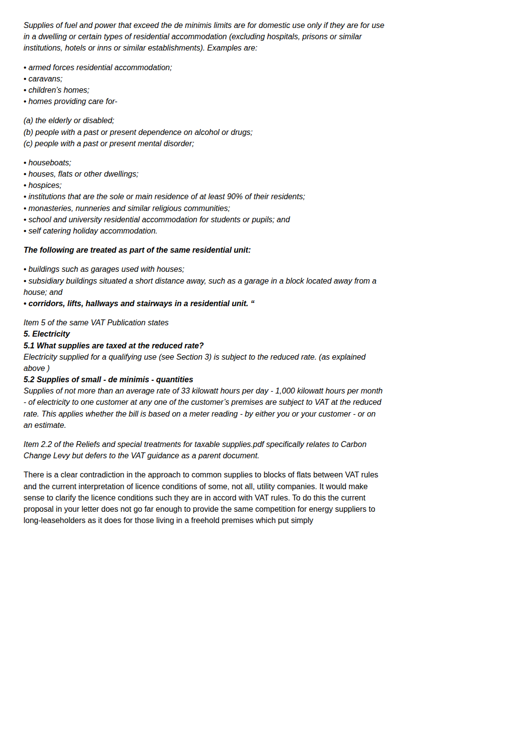Supplies of fuel and power that exceed the de minimis limits are for domestic use only if they are for use in a dwelling or certain types of residential accommodation (excluding hospitals, prisons or similar institutions, hotels or inns or similar establishments). Examples are:
armed forces residential accommodation;
caravans;
children’s homes;
homes providing care for-
(a) the elderly or disabled;
(b) people with a past or present dependence on alcohol or drugs;
(c) people with a past or present mental disorder;
houseboats;
houses, flats or other dwellings;
hospices;
institutions that are the sole or main residence of at least 90% of their residents;
monasteries, nunneries and similar religious communities;
school and university residential accommodation for students or pupils; and
self catering holiday accommodation.
The following are treated as part of the same residential unit:
buildings such as garages used with houses;
subsidiary buildings situated a short distance away, such as a garage in a block located away from a house; and
corridors, lifts, hallways and stairways in a residential unit. “
Item 5 of the same VAT Publication states
5. Electricity
5.1 What supplies are taxed at the reduced rate?
Electricity supplied for a qualifying use (see Section 3) is subject to the reduced rate. (as explained above )
5.2 Supplies of small - de minimis - quantities
Supplies of not more than an average rate of 33 kilowatt hours per day - 1,000 kilowatt hours per month - of electricity to one customer at any one of the customer’s premises are subject to VAT at the reduced rate. This applies whether the bill is based on a meter reading - by either you or your customer - or on an estimate.
Item 2.2 of the Reliefs and special treatments for taxable supplies.pdf specifically relates to Carbon Change Levy but defers to the VAT guidance as a parent document.
There is a clear contradiction in the approach to common supplies to blocks of flats between VAT rules and the current interpretation of licence conditions of some, not all, utility companies. It would make sense to clarify the licence conditions such they are in accord with VAT rules. To do this the current proposal in your letter does not go far enough to provide the same competition for energy suppliers to long-leaseholders as it does for those living in a freehold premises which put simply